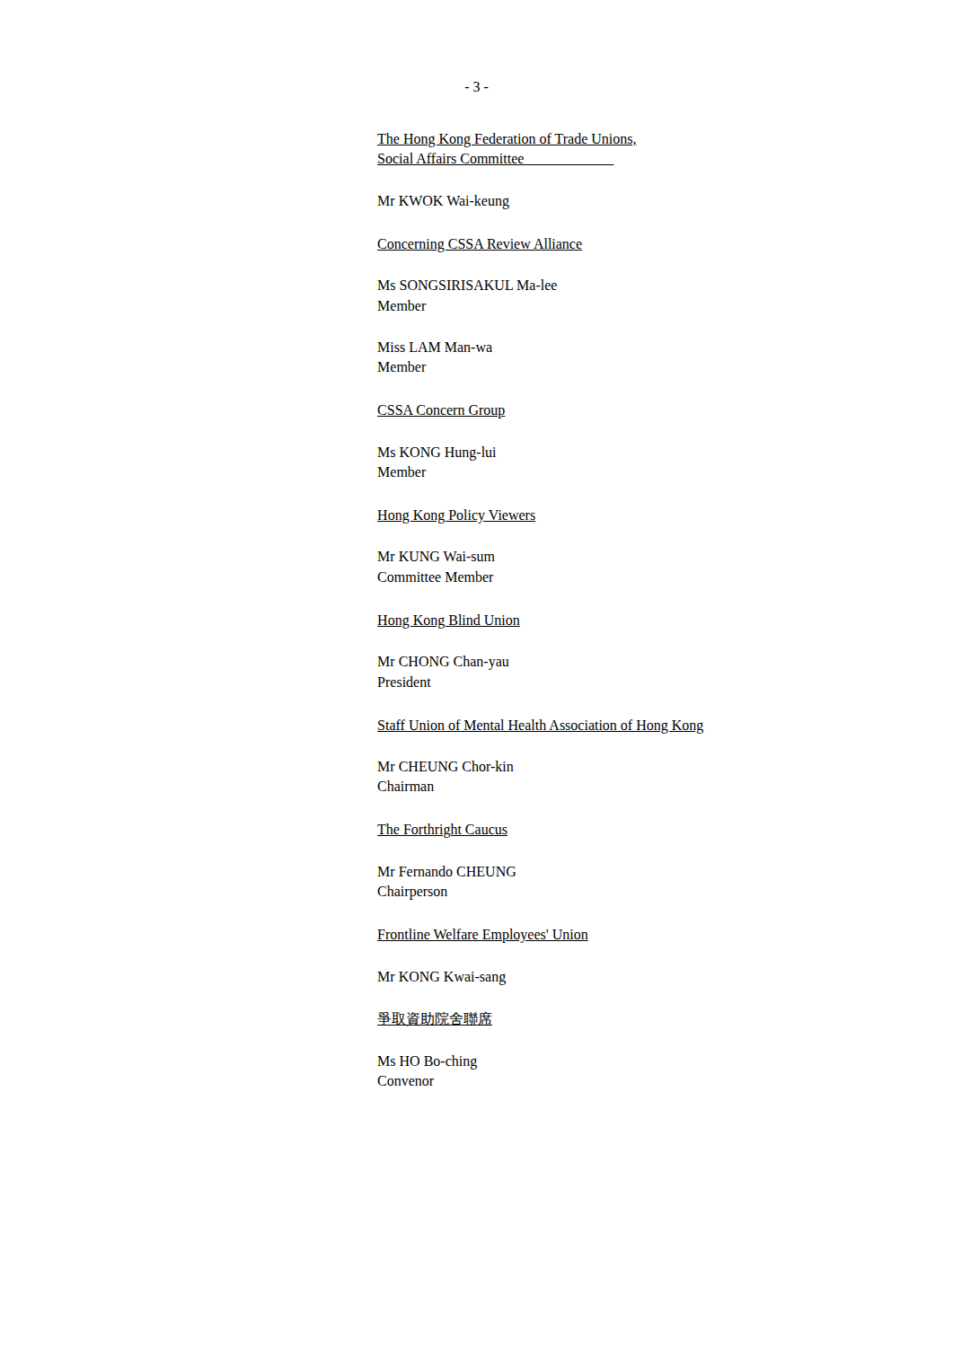- 3 -
The Hong Kong Federation of Trade Unions,
Social Affairs Committee
Mr KWOK Wai-keung
Concerning CSSA Review Alliance
Ms SONGSIRISAKUL Ma-lee
Member
Miss LAM Man-wa
Member
CSSA Concern Group
Ms KONG Hung-lui
Member
Hong Kong Policy Viewers
Mr KUNG Wai-sum
Committee Member
Hong Kong Blind Union
Mr CHONG Chan-yau
President
Staff Union of Mental Health Association of Hong Kong
Mr CHEUNG Chor-kin
Chairman
The Forthright Caucus
Mr Fernando CHEUNG
Chairperson
Frontline Welfare Employees' Union
Mr KONG Kwai-sang
爭取資助院舍聯席
Ms HO Bo-ching
Convenor